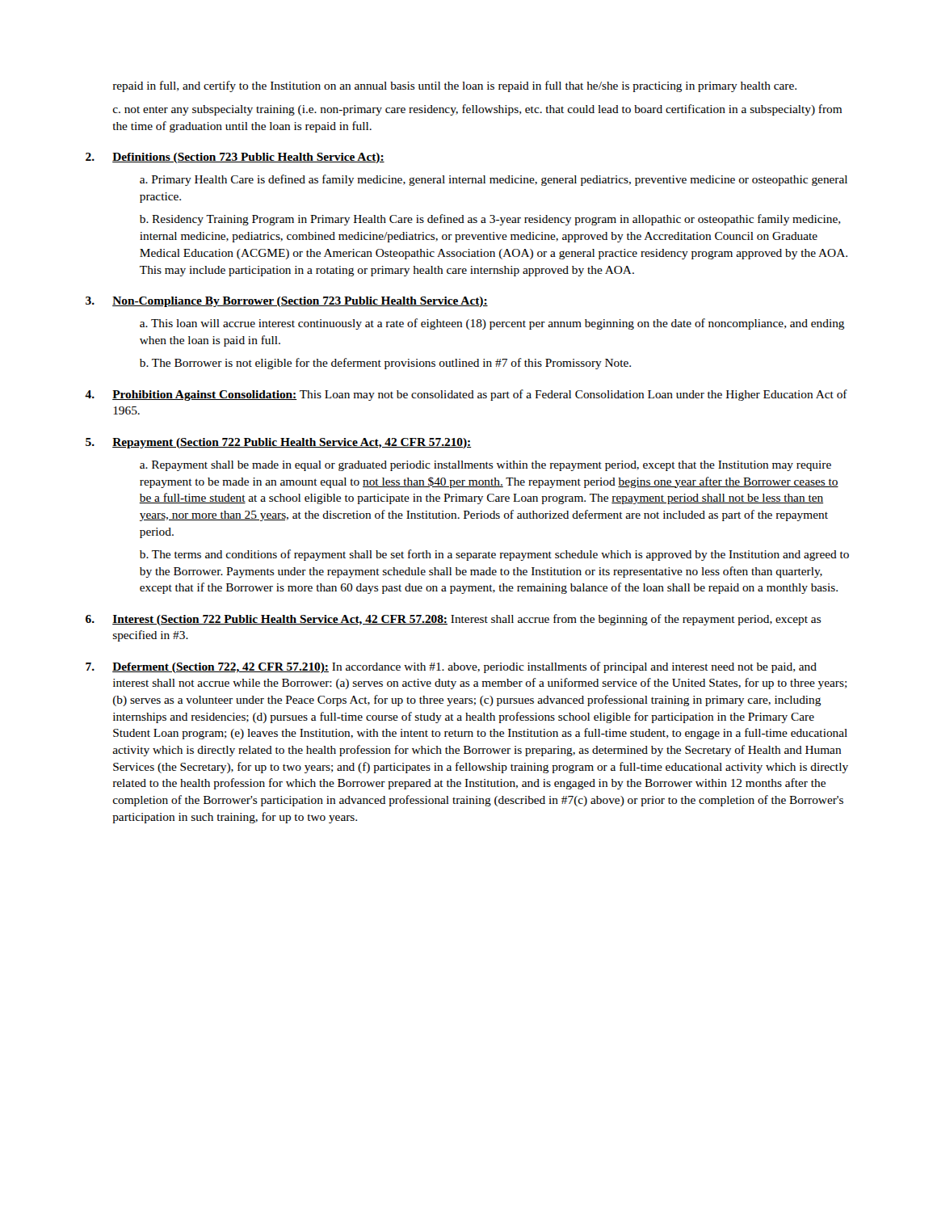repaid in full, and certify to the Institution on an annual basis until the loan is repaid in full that he/she is practicing in primary health care.
c. not enter any subspecialty training (i.e. non-primary care residency, fellowships, etc. that could lead to board certification in a subspecialty) from the time of graduation until the loan is repaid in full.
Definitions (Section 723 Public Health Service Act):
a. Primary Health Care is defined as family medicine, general internal medicine, general pediatrics, preventive medicine or osteopathic general practice.
b. Residency Training Program in Primary Health Care is defined as a 3-year residency program in allopathic or osteopathic family medicine, internal medicine, pediatrics, combined medicine/pediatrics, or preventive medicine, approved by the Accreditation Council on Graduate Medical Education (ACGME) or the American Osteopathic Association (AOA) or a general practice residency program approved by the AOA. This may include participation in a rotating or primary health care internship approved by the AOA.
Non-Compliance By Borrower (Section 723 Public Health Service Act):
a. This loan will accrue interest continuously at a rate of eighteen (18) percent per annum beginning on the date of noncompliance, and ending when the loan is paid in full.
b. The Borrower is not eligible for the deferment provisions outlined in #7 of this Promissory Note.
Prohibition Against Consolidation: This Loan may not be consolidated as part of a Federal Consolidation Loan under the Higher Education Act of 1965.
Repayment (Section 722 Public Health Service Act, 42 CFR 57.210):
a. Repayment shall be made in equal or graduated periodic installments within the repayment period, except that the Institution may require repayment to be made in an amount equal to not less than $40 per month. The repayment period begins one year after the Borrower ceases to be a full-time student at a school eligible to participate in the Primary Care Loan program. The repayment period shall not be less than ten years, nor more than 25 years, at the discretion of the Institution. Periods of authorized deferment are not included as part of the repayment period.
b. The terms and conditions of repayment shall be set forth in a separate repayment schedule which is approved by the Institution and agreed to by the Borrower. Payments under the repayment schedule shall be made to the Institution or its representative no less often than quarterly, except that if the Borrower is more than 60 days past due on a payment, the remaining balance of the loan shall be repaid on a monthly basis.
Interest (Section 722 Public Health Service Act, 42 CFR 57.208: Interest shall accrue from the beginning of the repayment period, except as specified in #3.
Deferment (Section 722, 42 CFR 57.210): In accordance with #1. above, periodic installments of principal and interest need not be paid, and interest shall not accrue while the Borrower: (a) serves on active duty as a member of a uniformed service of the United States, for up to three years; (b) serves as a volunteer under the Peace Corps Act, for up to three years; (c) pursues advanced professional training in primary care, including internships and residencies; (d) pursues a full-time course of study at a health professions school eligible for participation in the Primary Care Student Loan program; (e) leaves the Institution, with the intent to return to the Institution as a full-time student, to engage in a full-time educational activity which is directly related to the health profession for which the Borrower is preparing, as determined by the Secretary of Health and Human Services (the Secretary), for up to two years; and (f) participates in a fellowship training program or a full-time educational activity which is directly related to the health profession for which the Borrower prepared at the Institution, and is engaged in by the Borrower within 12 months after the completion of the Borrower's participation in advanced professional training (described in #7(c) above) or prior to the completion of the Borrower's participation in such training, for up to two years.